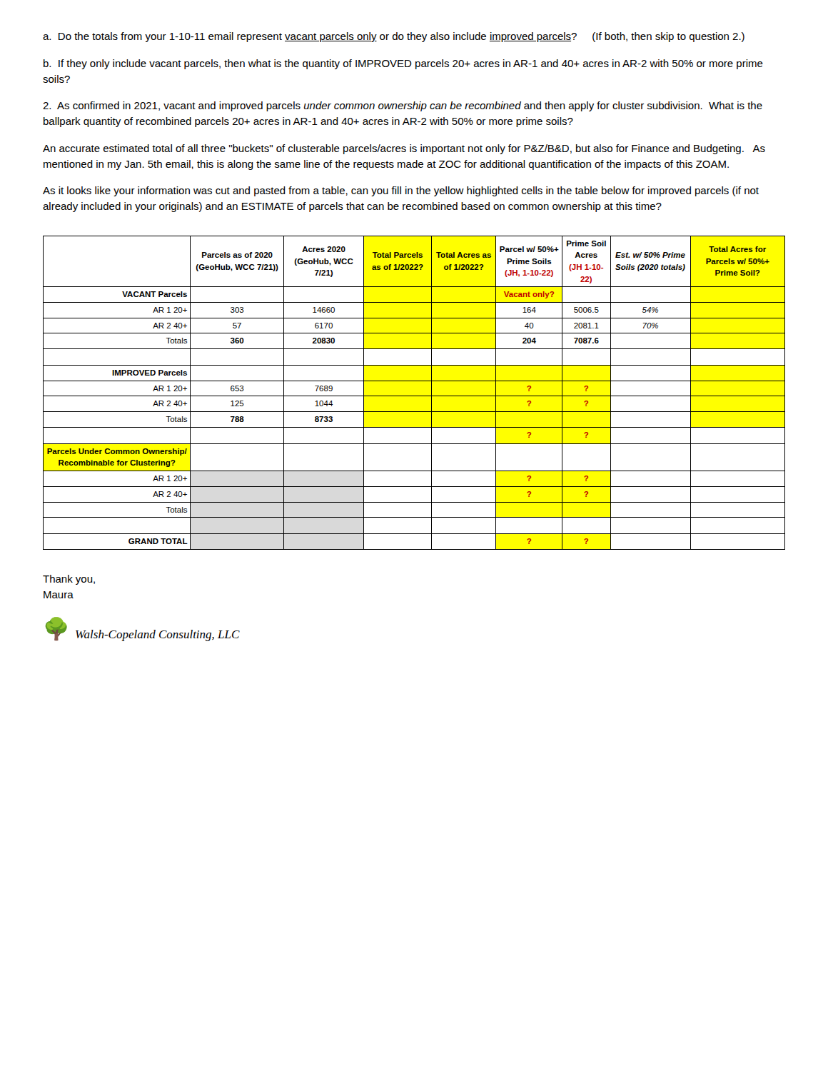a. Do the totals from your 1-10-11 email represent vacant parcels only or do they also include improved parcels? (If both, then skip to question 2.)
b. If they only include vacant parcels, then what is the quantity of IMPROVED parcels 20+ acres in AR-1 and 40+ acres in AR-2 with 50% or more prime soils?
2. As confirmed in 2021, vacant and improved parcels under common ownership can be recombined and then apply for cluster subdivision. What is the ballpark quantity of recombined parcels 20+ acres in AR-1 and 40+ acres in AR-2 with 50% or more prime soils?
An accurate estimated total of all three "buckets" of clusterable parcels/acres is important not only for P&Z/B&D, but also for Finance and Budgeting. As mentioned in my Jan. 5th email, this is along the same line of the requests made at ZOC for additional quantification of the impacts of this ZOAM.
As it looks like your information was cut and pasted from a table, can you fill in the yellow highlighted cells in the table below for improved parcels (if not already included in your originals) and an ESTIMATE of parcels that can be recombined based on common ownership at this time?
| | Parcels as of 2020 (GeoHub, WCC 7/21)) | Acres 2020 (GeoHub, WCC 7/21) | Total Parcels as of 1/2022? | Total Acres as of 1/2022? | Parcel w/ 50%+ Prime Soils (JH, 1-10-22) | Prime Soil Acres (JH 1-10-22) | Est. w/ 50% Prime Soils (2020 totals) | Total Acres for Parcels w/ 50%+ Prime Soil? |
| VACANT Parcels | | | | | Vacant only? | | | |
| AR 1 20+ | 303 | 14660 | | | 164 | 5006.5 | 54% | |
| AR 2 40+ | 57 | 6170 | | | 40 | 2081.1 | 70% | |
| Totals | 360 | 20830 | | | 204 | 7087.6 | | |
| IMPROVED Parcels | | | | | | | | |
| AR 1 20+ | 653 | 7689 | | | ? | ? | | |
| AR 2 40+ | 125 | 1044 | | | ? | ? | | |
| Totals | 788 | 8733 | | | | | | |
| | | | | | ? | ? | | |
| Parcels Under Common Ownership/ Recombinable for Clustering? | | | | | | | | |
| AR 1 20+ | | | | | ? | ? | | |
| AR 2 40+ | | | | | ? | ? | | |
| Totals | | | | | | | | |
| GRAND TOTAL | | | | | ? | ? | | |
Thank you,
Maura
🌳 Walsh-Copeland Consulting, LLC